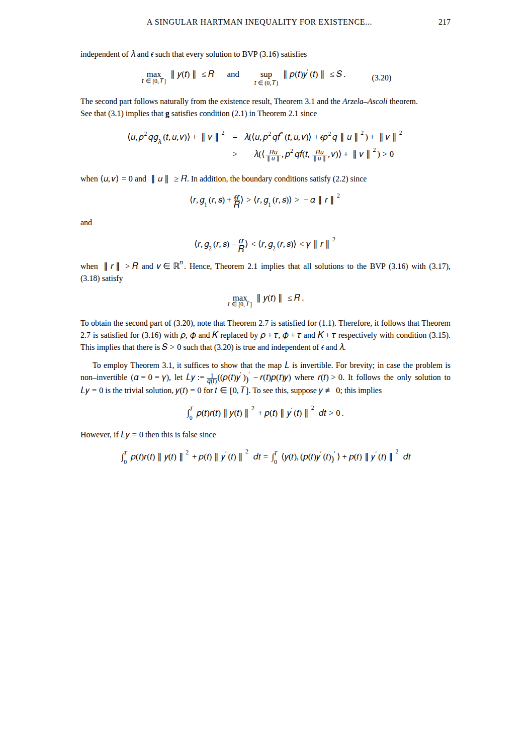A SINGULAR HARTMAN INEQUALITY FOR EXISTENCE... 217
independent of λ and ϵ such that every solution to BVP (3.16) satisfies
max t∈[0,T] ∥y(t)∥ ≤R and sup t∈(0,T) ∥p(t)y′(t)∥ ≤S. (3.20)
The second part follows naturally from the existence result, Theorem 3.1 and the Arzela–Ascoli theorem.
See that (3.1) implies that g satisfies condition (2.1) in Theorem 2.1 since
⟨u,p2qgλ(t,u,v)⟩ + ∥v∥2 = λ(⟨u,p2qf*(t,u,v)⟩ + ϵp2q∥u∥2) + ∥v∥2 > λ ( ⟨ Ru∥u∥ , p2qf(t, Ru∥u∥ ,v) ⟩ + ∥v∥2 ) >0
when ⟨u,v⟩=0 and ∥u∥≥R. In addition, the boundary conditions satisfy (2.2) since
⟨ r, g1(r,s) + ϵrR ⟩ > ⟨r,g1(r,s)⟩ > −α∥r∥2
and
⟨ r, g2(r,s) − ϵrR ⟩ < ⟨r,g2(r,s)⟩ < γ∥r∥2
when ∥r∥>R and v∈ℝn. Hence, Theorem 2.1 implies that all solutions to the BVP (3.16) with (3.17), (3.18) satisfy
max t∈[0,T] ∥y(t)∥ ≤R.
To obtain the second part of (3.20), note that Theorem 2.7 is satisfied for (1.1). Therefore, it follows that Theorem 2.7 is satisfied for (3.16) with ρ, ϕ and K replaced by ρ+τ, ϕ+τ and K+τ respectively with condition (3.15). This implies that there is S>0 such that (3.20) is true and independent of ϵ and λ.
To employ Theorem 3.1, it suffices to show that the map L is invertible. For brevity; in case the problem is non–invertible (α=0=γ), let Ly:=1q(t)((p(t)y′))′−r(t)p(t)y) where r(t)>0. It follows the only solution to Ly=0 is the trivial solution, y(t)=0 for t∈[0,T]. To see this, suppose y≢0; this implies
∫0T p(t)r(t)∥y(t)∥2 + p(t)∥y′(t)∥2 dt >0.
However, if Ly=0 then this is false since
∫0T p(t)r(t)∥y(t)∥2 + p(t)∥y′(t)∥2 dt = ∫0T ⟨y(t),(p(t)y′(t))′⟩ + p(t)∥y′(t)∥2 dt